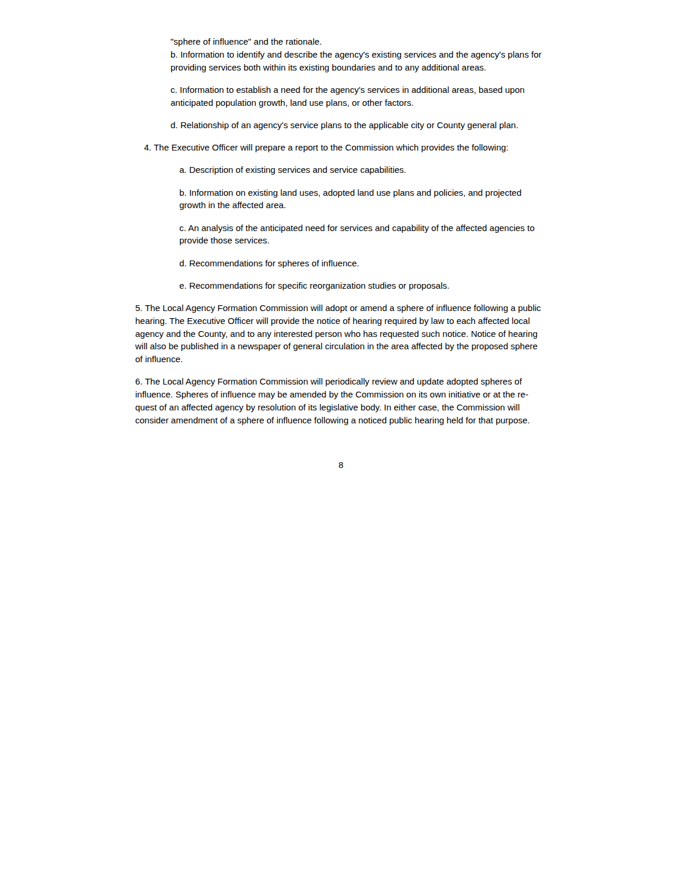"sphere of influence" and the rationale.
b. Information to identify and describe the agency's existing services and the agency's plans for providing services both within its existing boundaries and to any additional areas.
c. Information to establish a need for the agency's services in additional areas, based upon anticipated population growth, land use plans, or other factors.
d. Relationship of an agency's service plans to the applicable city or County general plan.
4. The Executive Officer will prepare a report to the Commission which provides the following:
a. Description of existing services and service capabilities.
b. Information on existing land uses, adopted land use plans and policies, and projected growth in the affected area.
c. An analysis of the anticipated need for services and capability of the affected agencies to provide those services.
d. Recommendations for spheres of influence.
e. Recommendations for specific reorganization studies or proposals.
5. The Local Agency Formation Commission will adopt or amend a sphere of influence following a public hearing. The Executive Officer will provide the notice of hearing required by law to each affected local agency and the County, and to any interested person who has requested such notice. Notice of hearing will also be published in a newspaper of general circulation in the area affected by the proposed sphere of influence.
6. The Local Agency Formation Commission will periodically review and update adopted spheres of influence. Spheres of influence may be amended by the Commission on its own initiative or at the re-quest of an affected agency by resolution of its legislative body. In either case, the Commission will consider amendment of a sphere of influence following a noticed public hearing held for that purpose.
8